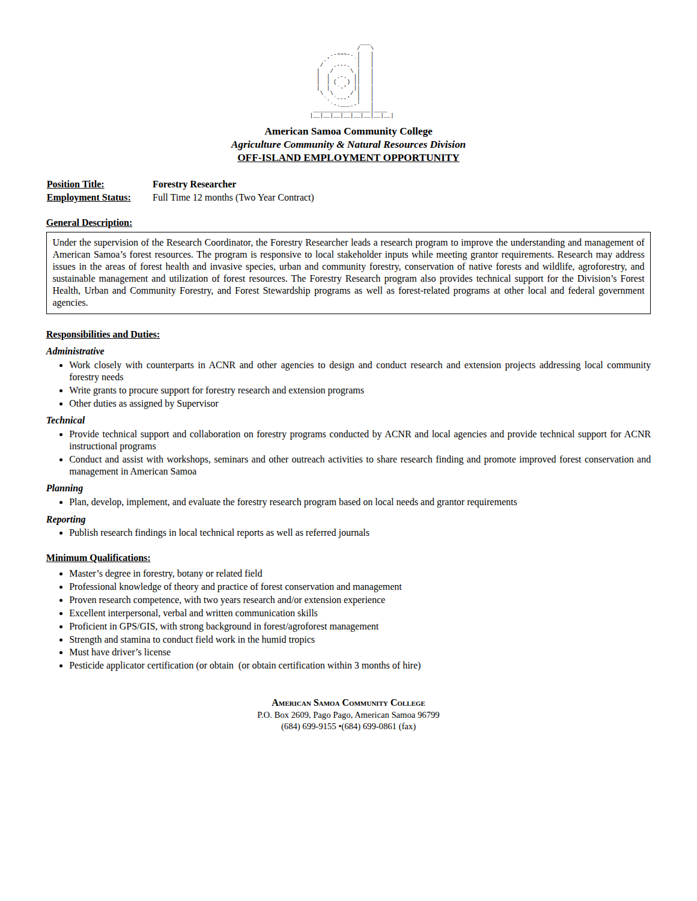___
                /   \
        .-~~~-. |   |
      .'       `|   |
     /   .---.  |   |
    |   /     \ |   |
    |  |  .-.  ||   |
    |  | (   ) ||   |
    |  |  `-'  ||   |
     \  \     / |   |
      `. `---'  |   |
        `-.___.-'   |
   _________________|____
  |__|__|__|__|__|__|__|__|
American Samoa Community College
Agriculture Community & Natural Resources Division
OFF-ISLAND EMPLOYMENT OPPORTUNITY
| Position Title: | Forestry Researcher |
| Employment Status: | Full Time 12 months (Two Year Contract) |
General Description:
Under the supervision of the Research Coordinator, the Forestry Researcher leads a research program to improve the understanding and management of American Samoa’s forest resources. The program is responsive to local stakeholder inputs while meeting grantor requirements. Research may address issues in the areas of forest health and invasive species, urban and community forestry, conservation of native forests and wildlife, agroforestry, and sustainable management and utilization of forest resources. The Forestry Research program also provides technical support for the Division’s Forest Health, Urban and Community Forestry, and Forest Stewardship programs as well as forest-related programs at other local and federal government agencies.
Responsibilities and Duties:
Administrative
Work closely with counterparts in ACNR and other agencies to design and conduct research and extension projects addressing local community forestry needs
Write grants to procure support for forestry research and extension programs
Other duties as assigned by Supervisor
Technical
Provide technical support and collaboration on forestry programs conducted by ACNR and local agencies and provide technical support for ACNR instructional programs
Conduct and assist with workshops, seminars and other outreach activities to share research finding and promote improved forest conservation and management in American Samoa
Planning
Plan, develop, implement, and evaluate the forestry research program based on local needs and grantor requirements
Reporting
Publish research findings in local technical reports as well as referred journals
Minimum Qualifications:
Master’s degree in forestry, botany or related field
Professional knowledge of theory and practice of forest conservation and management
Proven research competence, with two years research and/or extension experience
Excellent interpersonal, verbal and written communication skills
Proficient in GPS/GIS, with strong background in forest/agroforest management
Strength and stamina to conduct field work in the humid tropics
Must have driver’s license
Pesticide applicator certification (or obtain (or obtain certification within 3 months of hire)
American Samoa Community College
P.O. Box 2609, Pago Pago, American Samoa 96799
(684) 699-9155 •(684) 699-0861 (fax)